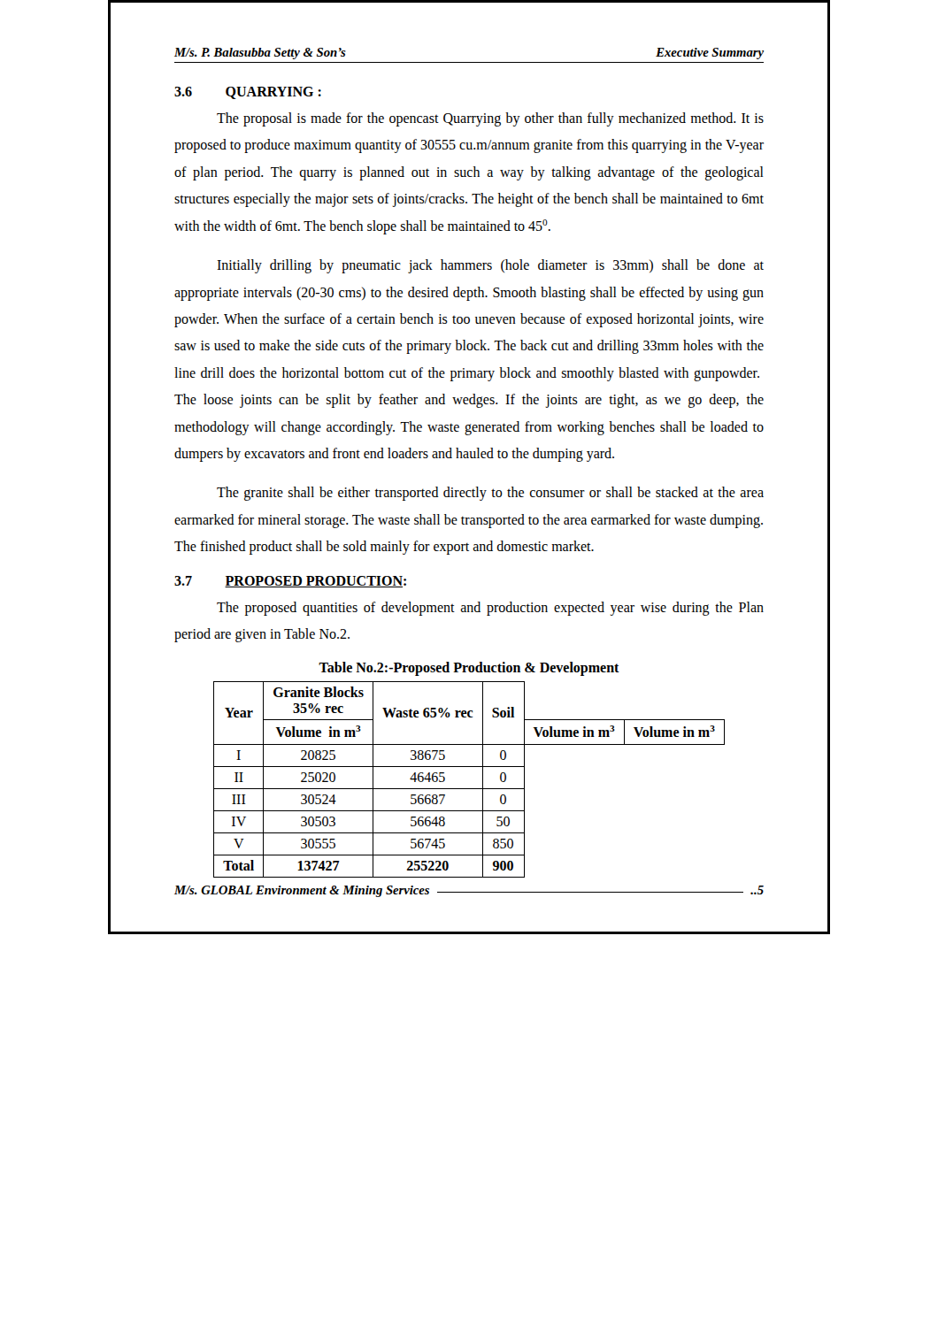M/s. P. Balasubba Setty & Son’s
Executive Summary
3.6 QUARRYING :
The proposal is made for the opencast Quarrying by other than fully mechanized method. It is proposed to produce maximum quantity of 30555 cu.m/annum granite from this quarrying in the V-year of plan period. The quarry is planned out in such a way by talking advantage of the geological structures especially the major sets of joints/cracks. The height of the bench shall be maintained to 6mt with the width of 6mt. The bench slope shall be maintained to 450.
Initially drilling by pneumatic jack hammers (hole diameter is 33mm) shall be done at appropriate intervals (20-30 cms) to the desired depth. Smooth blasting shall be effected by using gun powder. When the surface of a certain bench is too uneven because of exposed horizontal joints, wire saw is used to make the side cuts of the primary block. The back cut and drilling 33mm holes with the line drill does the horizontal bottom cut of the primary block and smoothly blasted with gunpowder. The loose joints can be split by feather and wedges. If the joints are tight, as we go deep, the methodology will change accordingly. The waste generated from working benches shall be loaded to dumpers by excavators and front end loaders and hauled to the dumping yard.
The granite shall be either transported directly to the consumer or shall be stacked at the area earmarked for mineral storage. The waste shall be transported to the area earmarked for waste dumping. The finished product shall be sold mainly for export and domestic market.
3.7 PROPOSED PRODUCTION:
The proposed quantities of development and production expected year wise during the Plan period are given in Table No.2.
Table No.2:-Proposed Production & Development
| Year | Granite Blocks 35% rec | Waste 65% rec | Soil |
| --- | --- | --- | --- |
| Volume in m 3 | Volume in m 3 | Volume in m 3 |
| I | 20825 | 38675 | 0 |
| II | 25020 | 46465 | 0 |
| III | 30524 | 56687 | 0 |
| IV | 30503 | 56648 | 50 |
| V | 30555 | 56745 | 850 |
| Total | 137427 | 255220 | 900 |
M/s. GLOBAL Environment & Mining Services
..5